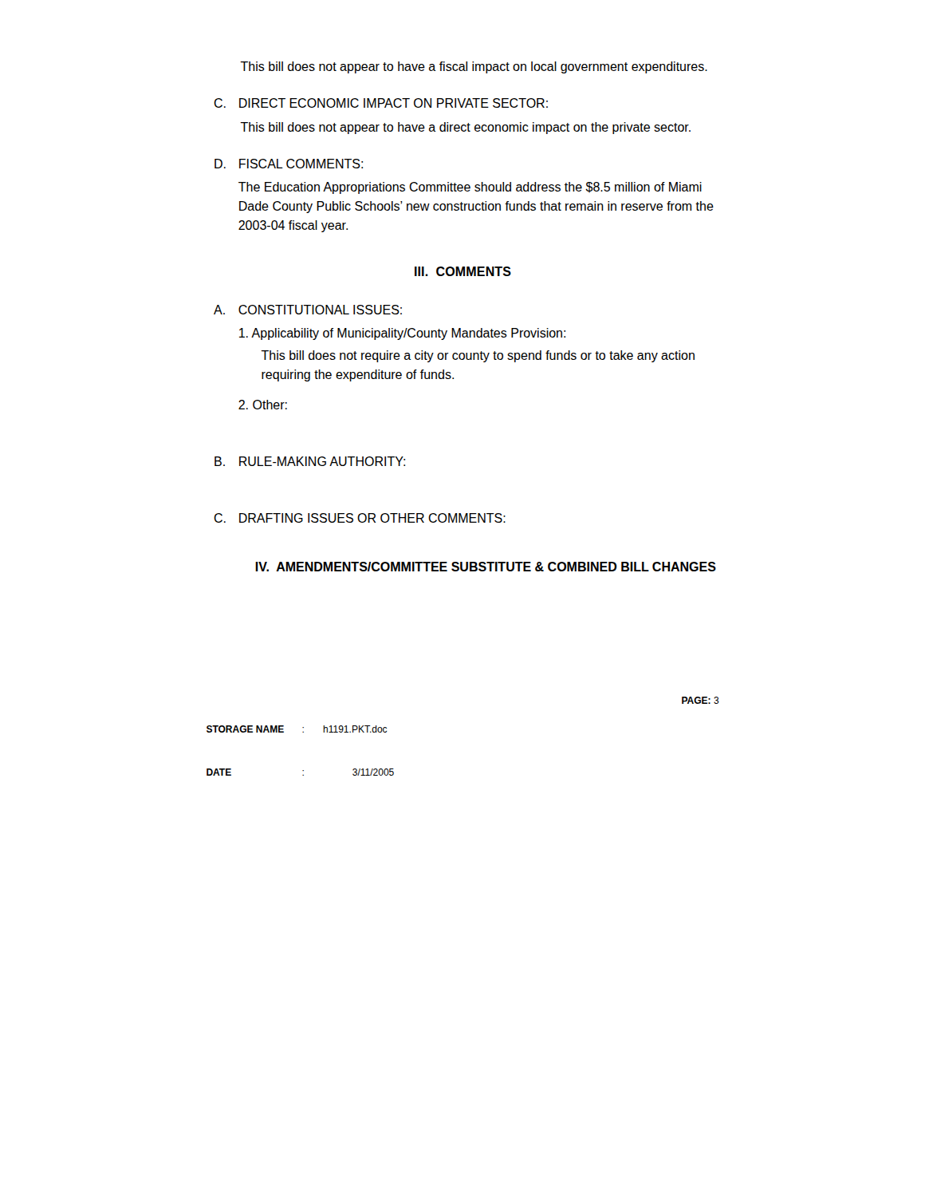This bill does not appear to have a fiscal impact on local government expenditures.
C. DIRECT ECONOMIC IMPACT ON PRIVATE SECTOR:
This bill does not appear to have a direct economic impact on the private sector.
D. FISCAL COMMENTS:
The Education Appropriations Committee should address the $8.5 million of Miami Dade County Public Schools’ new construction funds that remain in reserve from the 2003-04 fiscal year.
III. COMMENTS
A. CONSTITUTIONAL ISSUES:
1. Applicability of Municipality/County Mandates Provision:
This bill does not require a city or county to spend funds or to take any action requiring the expenditure of funds.
2. Other:
B. RULE-MAKING AUTHORITY:
C. DRAFTING ISSUES OR OTHER COMMENTS:
IV. AMENDMENTS/COMMITTEE SUBSTITUTE & COMBINED BILL CHANGES
STORAGE NAME: h1191.PKT.doc
DATE: 3/11/2005
PAGE: 3